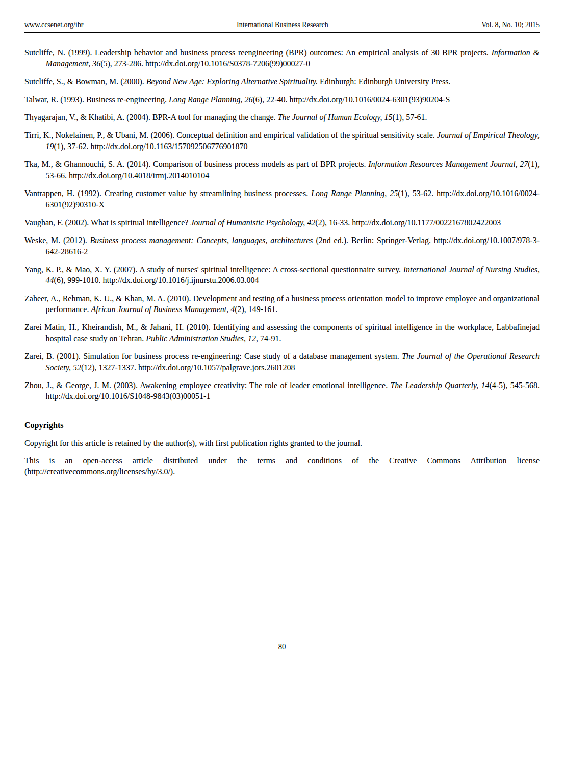www.ccsenet.org/ibr International Business Research Vol. 8, No. 10; 2015
Sutcliffe, N. (1999). Leadership behavior and business process reengineering (BPR) outcomes: An empirical analysis of 30 BPR projects. Information & Management, 36(5), 273-286. http://dx.doi.org/10.1016/S0378-7206(99)00027-0
Sutcliffe, S., & Bowman, M. (2000). Beyond New Age: Exploring Alternative Spirituality. Edinburgh: Edinburgh University Press.
Talwar, R. (1993). Business re-engineering. Long Range Planning, 26(6), 22-40. http://dx.doi.org/10.1016/0024-6301(93)90204-S
Thyagarajan, V., & Khatibi, A. (2004). BPR-A tool for managing the change. The Journal of Human Ecology, 15(1), 57-61.
Tirri, K., Nokelainen, P., & Ubani, M. (2006). Conceptual definition and empirical validation of the spiritual sensitivity scale. Journal of Empirical Theology, 19(1), 37-62. http://dx.doi.org/10.1163/157092506776901870
Tka, M., & Ghannouchi, S. A. (2014). Comparison of business process models as part of BPR projects. Information Resources Management Journal, 27(1), 53-66. http://dx.doi.org/10.4018/irmj.2014010104
Vantrappen, H. (1992). Creating customer value by streamlining business processes. Long Range Planning, 25(1), 53-62. http://dx.doi.org/10.1016/0024-6301(92)90310-X
Vaughan, F. (2002). What is spiritual intelligence? Journal of Humanistic Psychology, 42(2), 16-33. http://dx.doi.org/10.1177/0022167802422003
Weske, M. (2012). Business process management: Concepts, languages, architectures (2nd ed.). Berlin: Springer-Verlag. http://dx.doi.org/10.1007/978-3-642-28616-2
Yang, K. P., & Mao, X. Y. (2007). A study of nurses' spiritual intelligence: A cross-sectional questionnaire survey. International Journal of Nursing Studies, 44(6), 999-1010. http://dx.doi.org/10.1016/j.ijnurstu.2006.03.004
Zaheer, A., Rehman, K. U., & Khan, M. A. (2010). Development and testing of a business process orientation model to improve employee and organizational performance. African Journal of Business Management, 4(2), 149-161.
Zarei Matin, H., Kheirandish, M., & Jahani, H. (2010). Identifying and assessing the components of spiritual intelligence in the workplace, Labbafinejad hospital case study on Tehran. Public Administration Studies, 12, 74-91.
Zarei, B. (2001). Simulation for business process re-engineering: Case study of a database management system. The Journal of the Operational Research Society, 52(12), 1327-1337. http://dx.doi.org/10.1057/palgrave.jors.2601208
Zhou, J., & George, J. M. (2003). Awakening employee creativity: The role of leader emotional intelligence. The Leadership Quarterly, 14(4-5), 545-568. http://dx.doi.org/10.1016/S1048-9843(03)00051-1
Copyrights
Copyright for this article is retained by the author(s), with first publication rights granted to the journal.
This is an open-access article distributed under the terms and conditions of the Creative Commons Attribution license (http://creativecommons.org/licenses/by/3.0/).
80